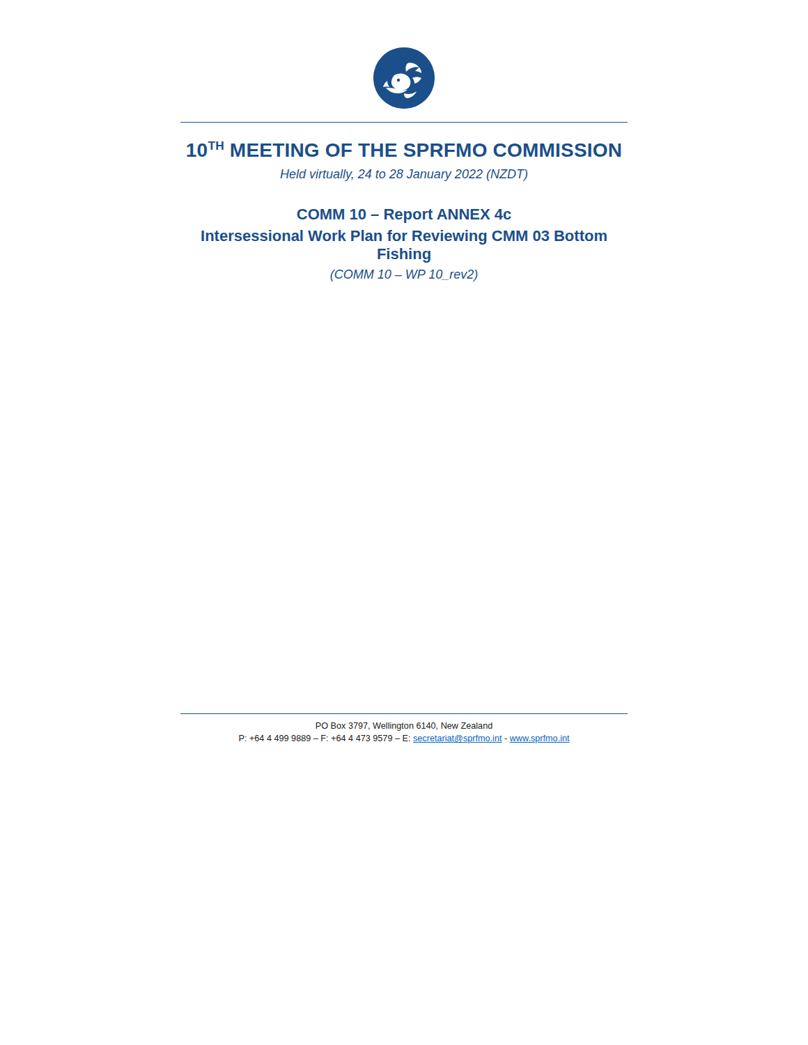10TH MEETING OF THE SPRFMO COMMISSION
Held virtually, 24 to 28 January 2022 (NZDT)
COMM 10 – Report ANNEX 4c
Intersessional Work Plan for Reviewing CMM 03 Bottom Fishing
(COMM 10 – WP 10_rev2)
PO Box 3797, Wellington 6140, New Zealand
P: +64 4 499 9889 – F: +64 4 473 9579 – E: secretariat@sprfmo.int - www.sprfmo.int